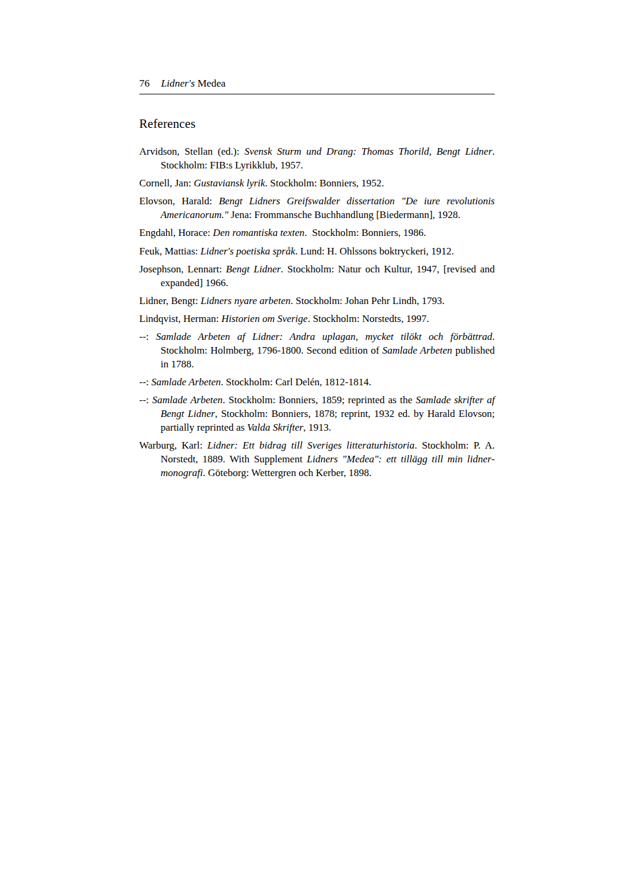76 Lidner's Medea
References
Arvidson, Stellan (ed.): Svensk Sturm und Drang: Thomas Thorild, Bengt Lidner. Stockholm: FIB:s Lyrikklub, 1957.
Cornell, Jan: Gustaviansk lyrik. Stockholm: Bonniers, 1952.
Elovson, Harald: Bengt Lidners Greifswalder dissertation "De iure revolutionis Americanorum." Jena: Frommansche Buchhandlung [Biedermann], 1928.
Engdahl, Horace: Den romantiska texten. Stockholm: Bonniers, 1986.
Feuk, Mattias: Lidner's poetiska språk. Lund: H. Ohlssons boktryckeri, 1912.
Josephson, Lennart: Bengt Lidner. Stockholm: Natur och Kultur, 1947, [revised and expanded] 1966.
Lidner, Bengt: Lidners nyare arbeten. Stockholm: Johan Pehr Lindh, 1793.
Lindqvist, Herman: Historien om Sverige. Stockholm: Norstedts, 1997.
--: Samlade Arbeten af Lidner: Andra uplagan, mycket tilökt och förbättrad. Stockholm: Holmberg, 1796-1800. Second edition of Samlade Arbeten published in 1788.
--: Samlade Arbeten. Stockholm: Carl Delén, 1812-1814.
--: Samlade Arbeten. Stockholm: Bonniers, 1859; reprinted as the Samlade skrifter af Bengt Lidner, Stockholm: Bonniers, 1878; reprint, 1932 ed. by Harald Elovson; partially reprinted as Valda Skrifter, 1913.
Warburg, Karl: Lidner: Ett bidrag till Sveriges litteraturhistoria. Stockholm: P. A. Norstedt, 1889. With Supplement Lidners "Medea": ett tillägg till min lidnermonografi. Göteborg: Wettergren och Kerber, 1898.